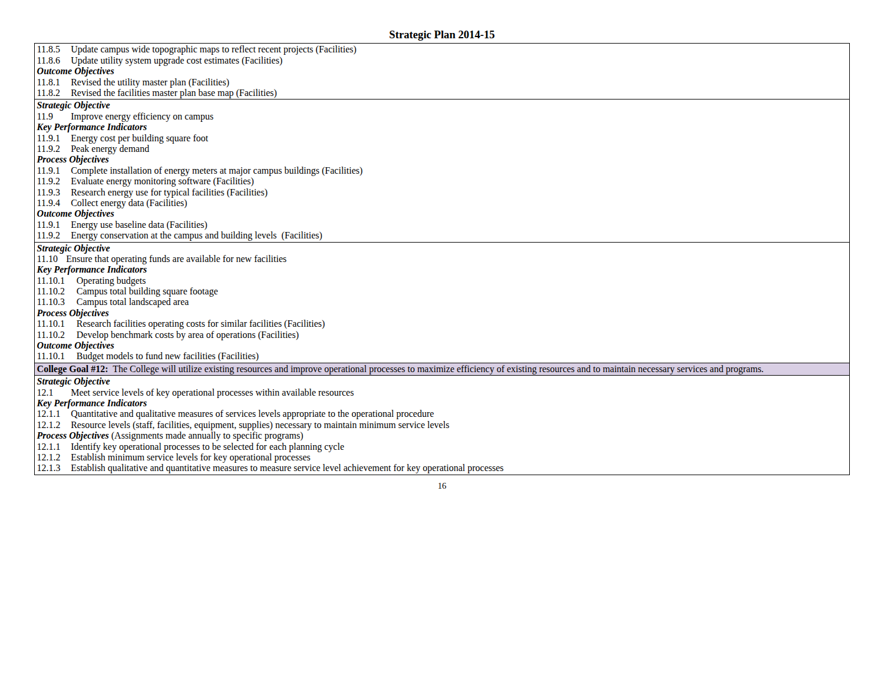Strategic Plan 2014-15
| 11.8.5 Update campus wide topographic maps to reflect recent projects (Facilities) 11.8.6 Update utility system upgrade cost estimates (Facilities) Outcome Objectives 11.8.1 Revised the utility master plan (Facilities) 11.8.2 Revised the facilities master plan base map (Facilities) |
| Strategic Objective 11.9 Improve energy efficiency on campus Key Performance Indicators 11.9.1 Energy cost per building square foot 11.9.2 Peak energy demand Process Objectives 11.9.1 Complete installation of energy meters at major campus buildings (Facilities) 11.9.2 Evaluate energy monitoring software (Facilities) 11.9.3 Research energy use for typical facilities (Facilities) 11.9.4 Collect energy data (Facilities) Outcome Objectives 11.9.1 Energy use baseline data (Facilities) 11.9.2 Energy conservation at the campus and building levels (Facilities) |
| Strategic Objective 11.10 Ensure that operating funds are available for new facilities Key Performance Indicators 11.10.1 Operating budgets 11.10.2 Campus total building square footage 11.10.3 Campus total landscaped area Process Objectives 11.10.1 Research facilities operating costs for similar facilities (Facilities) 11.10.2 Develop benchmark costs by area of operations (Facilities) Outcome Objectives 11.10.1 Budget models to fund new facilities (Facilities) |
| College Goal #12: The College will utilize existing resources and improve operational processes to maximize efficiency of existing resources and to maintain necessary services and programs. |
| Strategic Objective 12.1 Meet service levels of key operational processes within available resources Key Performance Indicators 12.1.1 Quantitative and qualitative measures of services levels appropriate to the operational procedure 12.1.2 Resource levels (staff, facilities, equipment, supplies) necessary to maintain minimum service levels Process Objectives (Assignments made annually to specific programs) 12.1.1 Identify key operational processes to be selected for each planning cycle 12.1.2 Establish minimum service levels for key operational processes 12.1.3 Establish qualitative and quantitative measures to measure service level achievement for key operational processes |
16